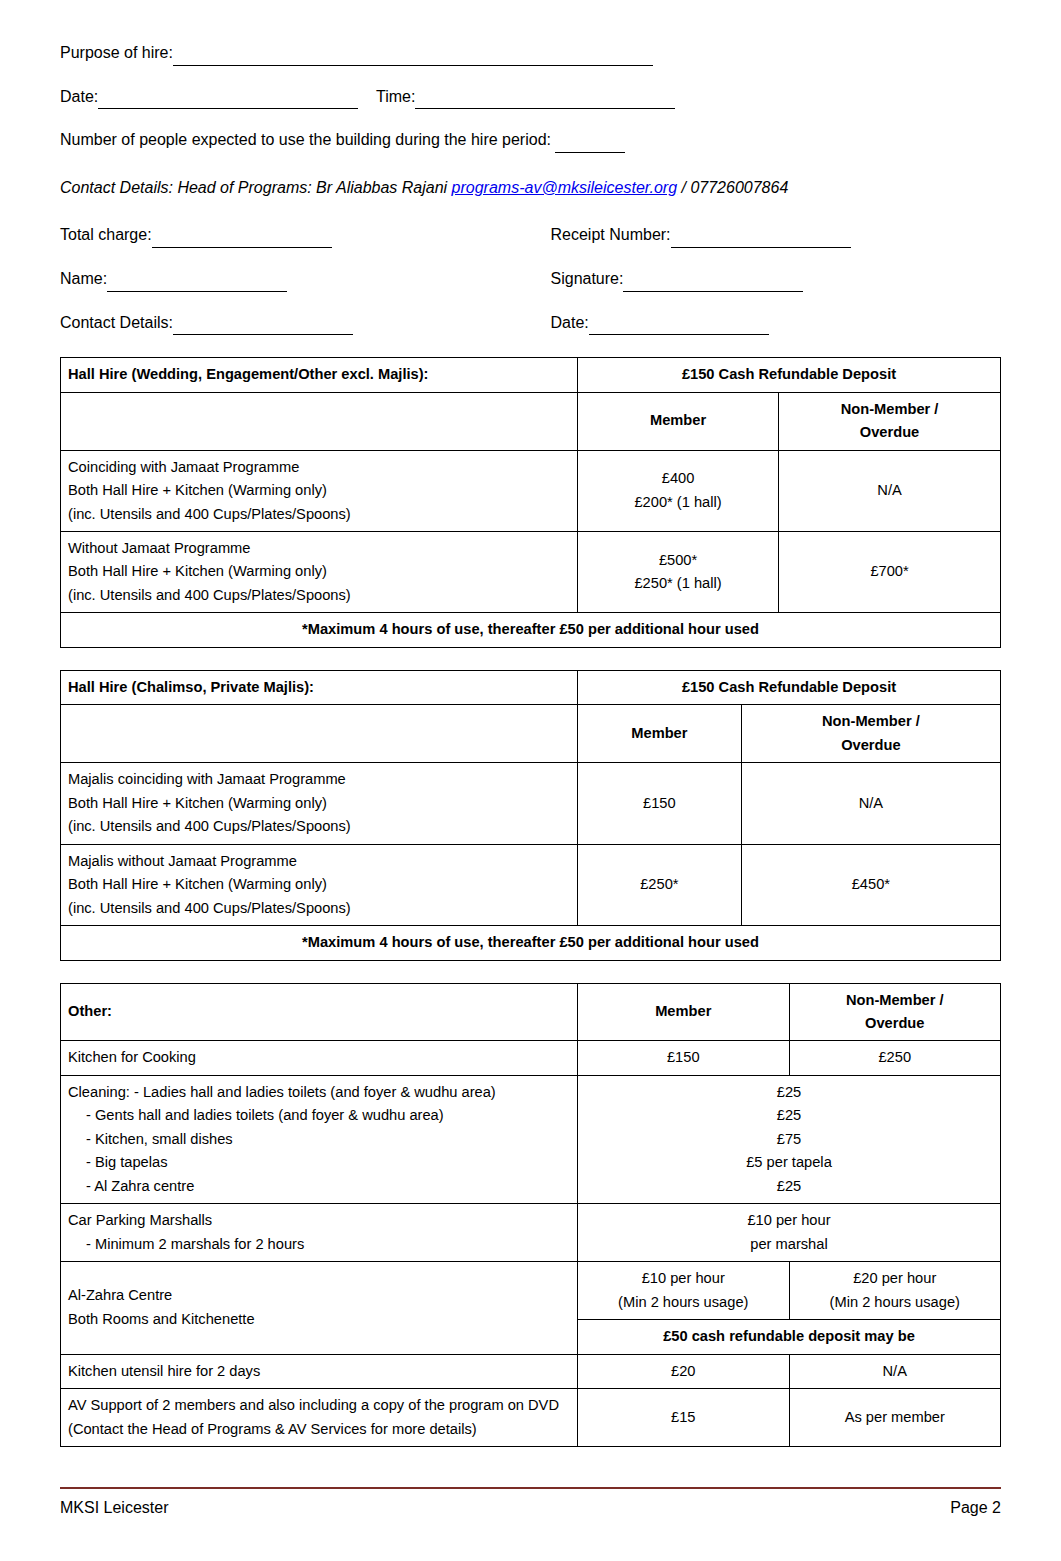Purpose of hire:
Date: Time:
Number of people expected to use the building during the hire period:
Contact Details: Head of Programs: Br Aliabbas Rajani programs-av@mksileicester.org / 07726007864
Total charge:
Receipt Number:
Name:
Signature:
Contact Details:
Date:
| Hall Hire (Wedding, Engagement/Other excl. Majlis): | £150 Cash Refundable Deposit |
| --- | --- |
| | Member | Non-Member / Overdue |
| Coinciding with Jamaat Programme Both Hall Hire + Kitchen (Warming only) (inc. Utensils and 400 Cups/Plates/Spoons) | £400 £200* (1 hall) | N/A |
| Without Jamaat Programme Both Hall Hire + Kitchen (Warming only) (inc. Utensils and 400 Cups/Plates/Spoons) | £500* £250* (1 hall) | £700* |
| *Maximum 4 hours of use, thereafter £50 per additional hour used |
| Hall Hire (Chalimso, Private Majlis): | £150 Cash Refundable Deposit |
| --- | --- |
| | Member | Non-Member / Overdue |
| Majalis coinciding with Jamaat Programme Both Hall Hire + Kitchen (Warming only) (inc. Utensils and 400 Cups/Plates/Spoons) | £150 | N/A |
| Majalis without Jamaat Programme Both Hall Hire + Kitchen (Warming only) (inc. Utensils and 400 Cups/Plates/Spoons) | £250* | £450* |
| *Maximum 4 hours of use, thereafter £50 per additional hour used |
| Other: | Member | Non-Member / Overdue |
| --- | --- | --- |
| Kitchen for Cooking | £150 | £250 |
| Cleaning: - Ladies hall and ladies toilets (and foyer & wudhu area) - Gents hall and ladies toilets (and foyer & wudhu area) - Kitchen, small dishes - Big tapelas - Al Zahra centre | £25 £25 £75 £5 per tapela £25 |
| Car Parking Marshalls - Minimum 2 marshals for 2 hours | £10 per hour per marshal |
| Al-Zahra Centre Both Rooms and Kitchenette | £10 per hour (Min 2 hours usage) | £20 per hour (Min 2 hours usage) |
| £50 cash refundable deposit may be |
| Kitchen utensil hire for 2 days | £20 | N/A |
| AV Support of 2 members and also including a copy of the program on DVD (Contact the Head of Programs & AV Services for more details) | £15 | As per member |
MKSI Leicester Page 2